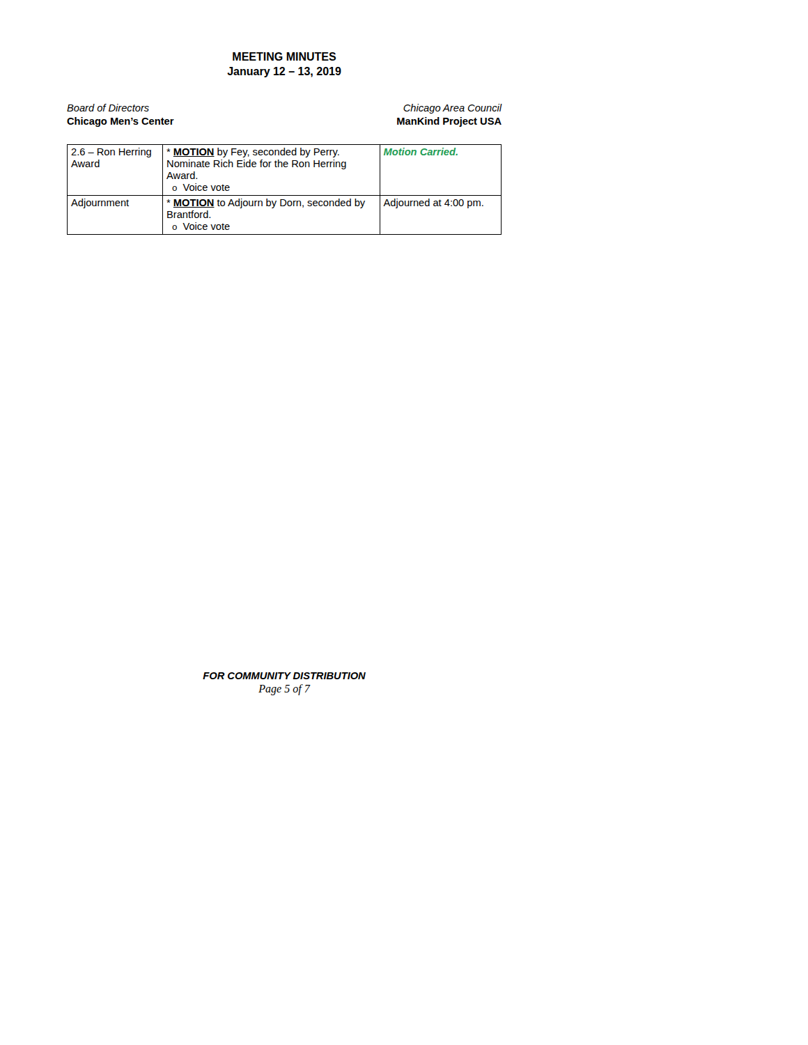MEETING MINUTES
January 12 – 13, 2019
Board of Directors
Chicago Men’s Center
Chicago Area Council
ManKind Project USA
| 2.6 – Ron Herring Award | * MOTION by Fey, seconded by Perry. Nominate Rich Eide for the Ron Herring Award. Voice vote | Motion Carried. |
| Adjournment | * MOTION to Adjourn by Dorn, seconded by Brantford. Voice vote | Adjourned at 4:00 pm. |
FOR COMMUNITY DISTRIBUTION
Page 5 of 7